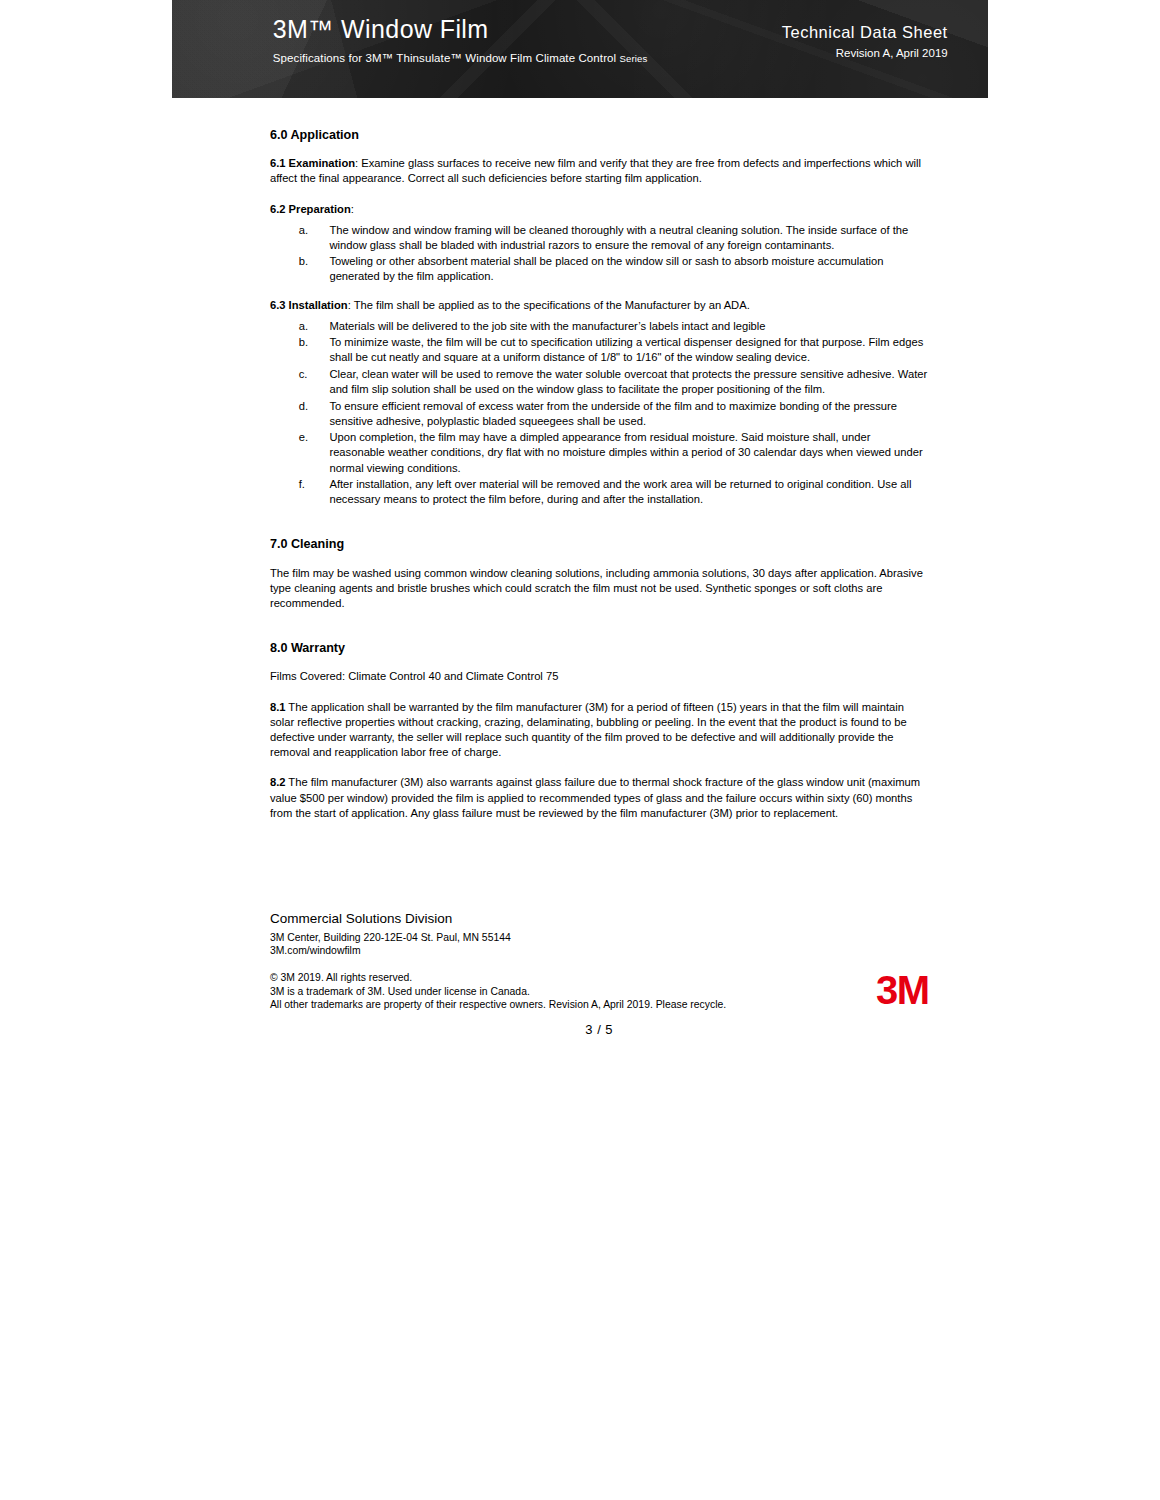3M™ Window Film
Specifications for 3M™ Thinsulate™ Window Film Climate Control Series
Technical Data Sheet
Revision A, April 2019
6.0 Application
6.1 Examination: Examine glass surfaces to receive new film and verify that they are free from defects and imperfections which will affect the final appearance. Correct all such deficiencies before starting film application.
6.2 Preparation:
a. The window and window framing will be cleaned thoroughly with a neutral cleaning solution. The inside surface of the window glass shall be bladed with industrial razors to ensure the removal of any foreign contaminants.
b. Toweling or other absorbent material shall be placed on the window sill or sash to absorb moisture accumulation generated by the film application.
6.3 Installation: The film shall be applied as to the specifications of the Manufacturer by an ADA.
a. Materials will be delivered to the job site with the manufacturer’s labels intact and legible
b. To minimize waste, the film will be cut to specification utilizing a vertical dispenser designed for that purpose. Film edges shall be cut neatly and square at a uniform distance of 1/8" to 1/16" of the window sealing device.
c. Clear, clean water will be used to remove the water soluble overcoat that protects the pressure sensitive adhesive. Water and film slip solution shall be used on the window glass to facilitate the proper positioning of the film.
d. To ensure efficient removal of excess water from the underside of the film and to maximize bonding of the pressure sensitive adhesive, polyplastic bladed squeegees shall be used.
e. Upon completion, the film may have a dimpled appearance from residual moisture. Said moisture shall, under reasonable weather conditions, dry flat with no moisture dimples within a period of 30 calendar days when viewed under normal viewing conditions.
f. After installation, any left over material will be removed and the work area will be returned to original condition. Use all necessary means to protect the film before, during and after the installation.
7.0 Cleaning
The film may be washed using common window cleaning solutions, including ammonia solutions, 30 days after application. Abrasive type cleaning agents and bristle brushes which could scratch the film must not be used. Synthetic sponges or soft cloths are recommended.
8.0 Warranty
Films Covered: Climate Control 40 and Climate Control 75
8.1 The application shall be warranted by the film manufacturer (3M) for a period of fifteen (15) years in that the film will maintain solar reflective properties without cracking, crazing, delaminating, bubbling or peeling. In the event that the product is found to be defective under warranty, the seller will replace such quantity of the film proved to be defective and will additionally provide the removal and reapplication labor free of charge.
8.2 The film manufacturer (3M) also warrants against glass failure due to thermal shock fracture of the glass window unit (maximum value $500 per window) provided the film is applied to recommended types of glass and the failure occurs within sixty (60) months from the start of application. Any glass failure must be reviewed by the film manufacturer (3M) prior to replacement.
Commercial Solutions Division
3M Center, Building 220-12E-04 St. Paul, MN 55144
3M.com/windowfilm
© 3M 2019. All rights reserved.
3M is a trademark of 3M. Used under license in Canada.
All other trademarks are property of their respective owners. Revision A, April 2019. Please recycle.
3M
3 / 5